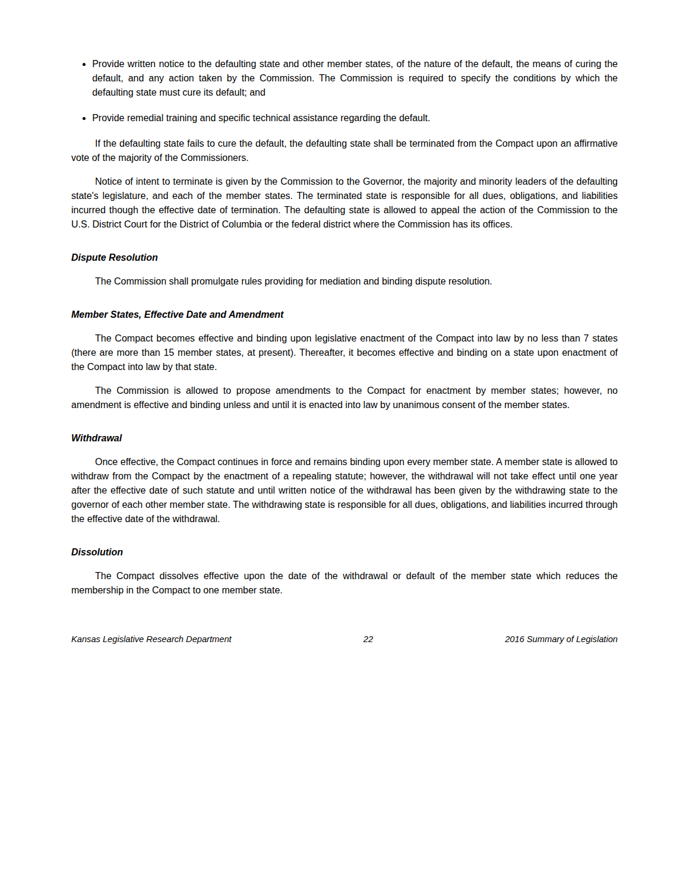Provide written notice to the defaulting state and other member states, of the nature of the default, the means of curing the default, and any action taken by the Commission. The Commission is required to specify the conditions by which the defaulting state must cure its default; and
Provide remedial training and specific technical assistance regarding the default.
If the defaulting state fails to cure the default, the defaulting state shall be terminated from the Compact upon an affirmative vote of the majority of the Commissioners.
Notice of intent to terminate is given by the Commission to the Governor, the majority and minority leaders of the defaulting state's legislature, and each of the member states. The terminated state is responsible for all dues, obligations, and liabilities incurred though the effective date of termination. The defaulting state is allowed to appeal the action of the Commission to the U.S. District Court for the District of Columbia or the federal district where the Commission has its offices.
Dispute Resolution
The Commission shall promulgate rules providing for mediation and binding dispute resolution.
Member States, Effective Date and Amendment
The Compact becomes effective and binding upon legislative enactment of the Compact into law by no less than 7 states (there are more than 15 member states, at present). Thereafter, it becomes effective and binding on a state upon enactment of the Compact into law by that state.
The Commission is allowed to propose amendments to the Compact for enactment by member states; however, no amendment is effective and binding unless and until it is enacted into law by unanimous consent of the member states.
Withdrawal
Once effective, the Compact continues in force and remains binding upon every member state. A member state is allowed to withdraw from the Compact by the enactment of a repealing statute; however, the withdrawal will not take effect until one year after the effective date of such statute and until written notice of the withdrawal has been given by the withdrawing state to the governor of each other member state. The withdrawing state is responsible for all dues, obligations, and liabilities incurred through the effective date of the withdrawal.
Dissolution
The Compact dissolves effective upon the date of the withdrawal or default of the member state which reduces the membership in the Compact to one member state.
Kansas Legislative Research Department 22 2016 Summary of Legislation